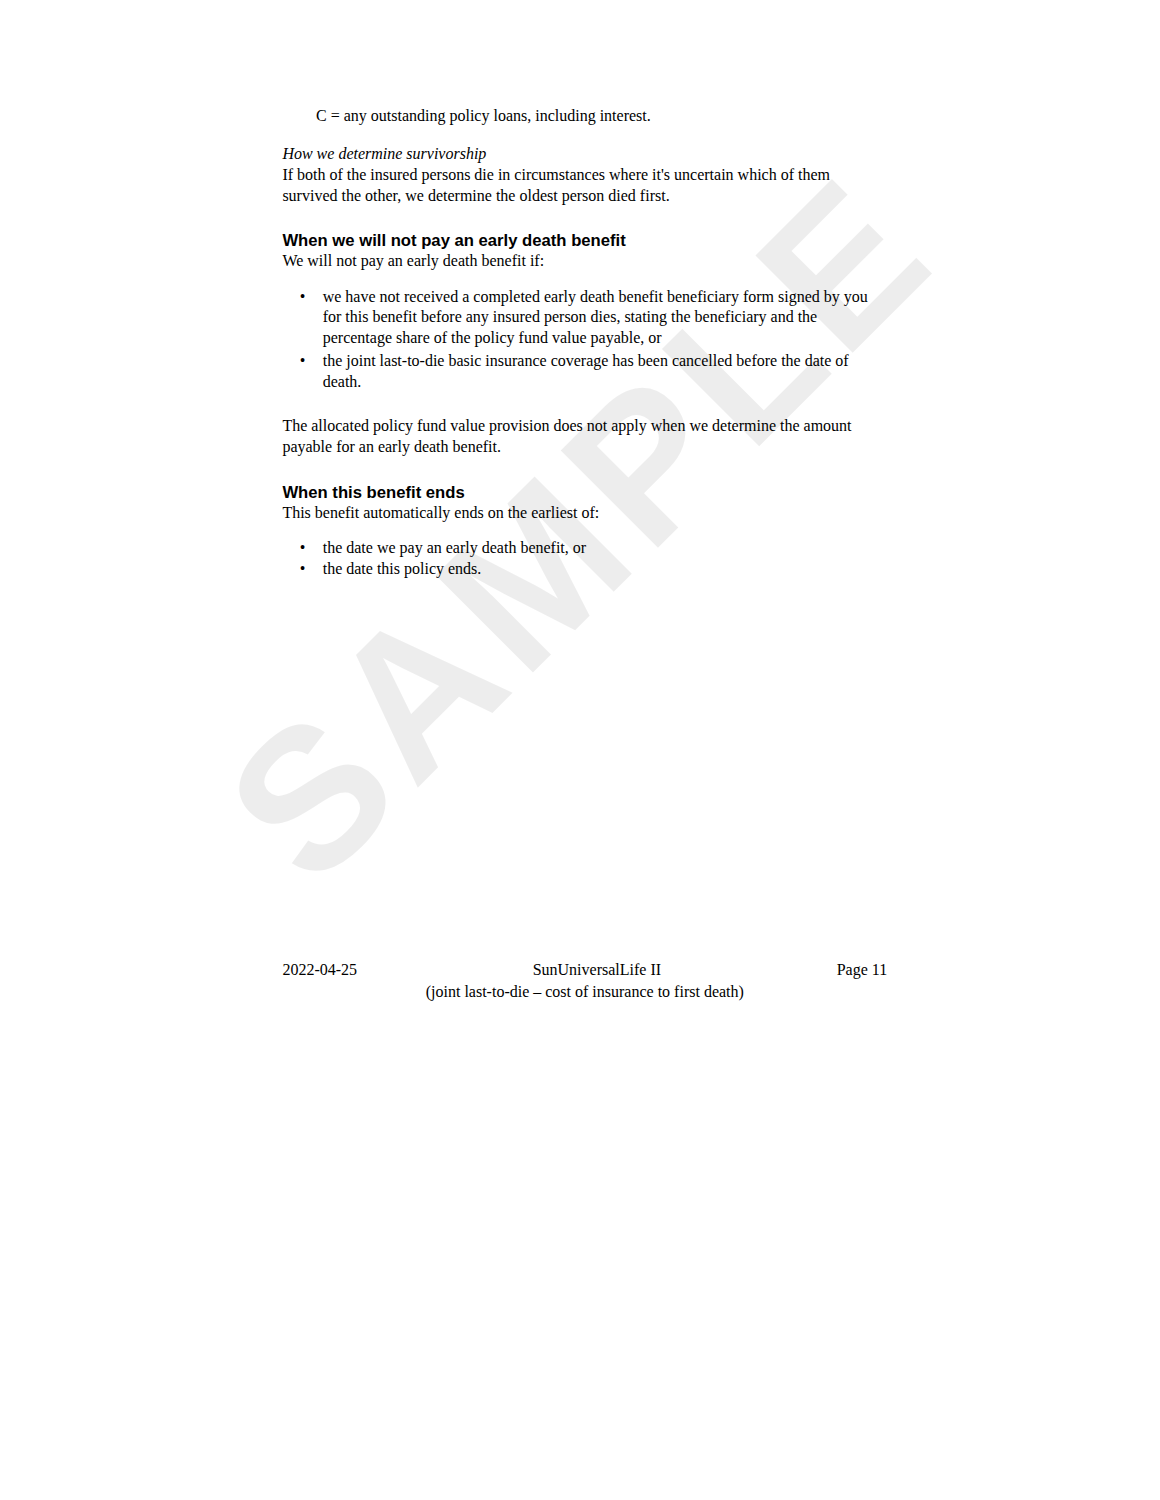SAMPLE
C = any outstanding policy loans, including interest.
How we determine survivorship
If both of the insured persons die in circumstances where it's uncertain which of them survived the other, we determine the oldest person died first.
When we will not pay an early death benefit
We will not pay an early death benefit if:
we have not received a completed early death benefit beneficiary form signed by you for this benefit before any insured person dies, stating the beneficiary and the percentage share of the policy fund value payable, or
the joint last-to-die basic insurance coverage has been cancelled before the date of death.
The allocated policy fund value provision does not apply when we determine the amount payable for an early death benefit.
When this benefit ends
This benefit automatically ends on the earliest of:
the date we pay an early death benefit, or
the date this policy ends.
2022-04-25 SunUniversalLife II Page 11
(joint last-to-die – cost of insurance to first death)